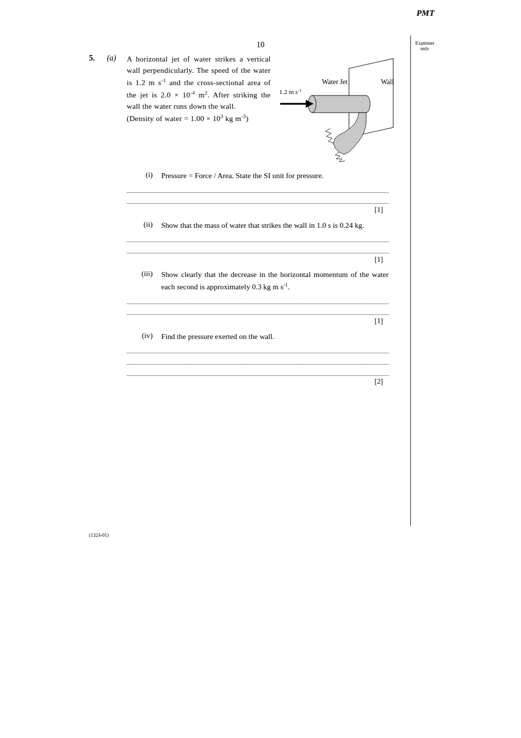PMT
10
Examiner
only
5.
(a)
A horizontal jet of water strikes a vertical wall perpendicularly. The speed of the water is 1.2 m s-1 and the cross-sectional area of the jet is 2.0 × 10-4 m2. After striking the wall the water runs down the wall.
(Density of water = 1.00 × 103 kg m-3)
1.2 m s-1 Water Jet Wall
(i)
Pressure = Force / Area. State the SI unit for pressure.
[1]
(ii)
Show that the mass of water that strikes the wall in 1.0 s is 0.24 kg.
[1]
(iii)
Show clearly that the decrease in the horizontal momentum of the water each second is approximately 0.3 kg m s-1.
[1]
(iv)
Find the pressure exerted on the wall.
[2]
(1324-01)